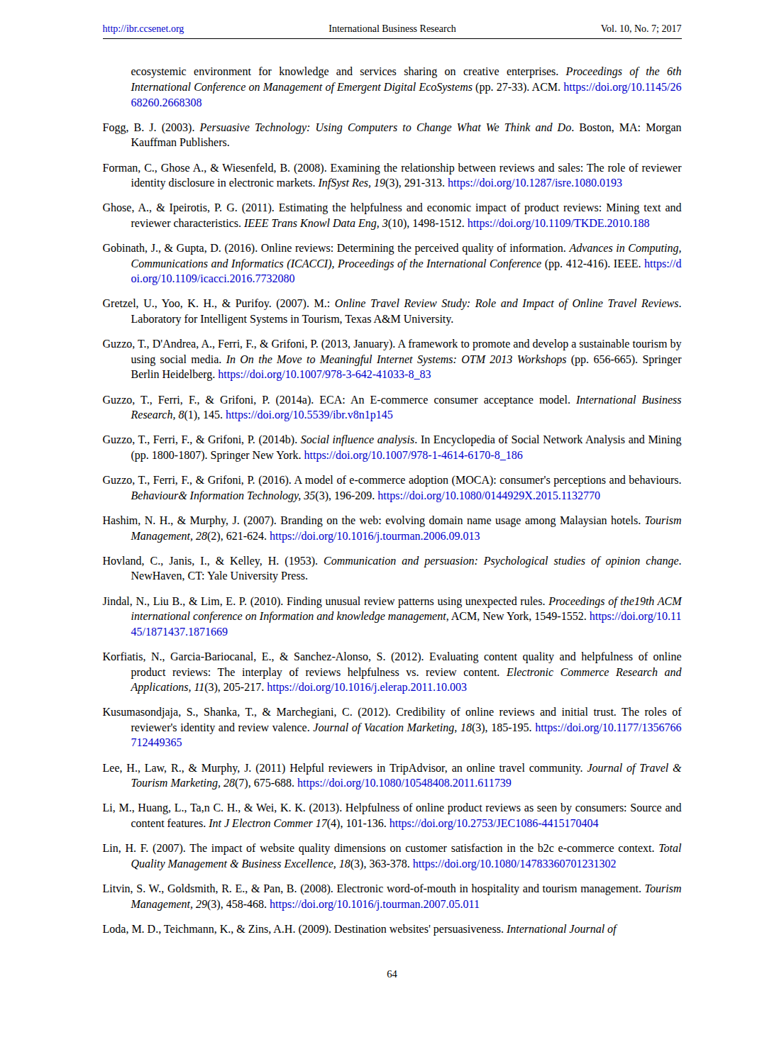http://ibr.ccsenet.org
International Business Research
Vol. 10, No. 7; 2017
ecosystemic environment for knowledge and services sharing on creative enterprises. Proceedings of the 6th International Conference on Management of Emergent Digital EcoSystems (pp. 27-33). ACM. https://doi.org/10.1145/2668260.2668308
Fogg, B. J. (2003). Persuasive Technology: Using Computers to Change What We Think and Do. Boston, MA: Morgan Kauffman Publishers.
Forman, C., Ghose A., & Wiesenfeld, B. (2008). Examining the relationship between reviews and sales: The role of reviewer identity disclosure in electronic markets. InfSyst Res, 19(3), 291-313. https://doi.org/10.1287/isre.1080.0193
Ghose, A., & Ipeirotis, P. G. (2011). Estimating the helpfulness and economic impact of product reviews: Mining text and reviewer characteristics. IEEE Trans Knowl Data Eng, 3(10), 1498-1512. https://doi.org/10.1109/TKDE.2010.188
Gobinath, J., & Gupta, D. (2016). Online reviews: Determining the perceived quality of information. Advances in Computing, Communications and Informatics (ICACCI), Proceedings of the International Conference (pp. 412-416). IEEE. https://doi.org/10.1109/icacci.2016.7732080
Gretzel, U., Yoo, K. H., & Purifoy. (2007). M.: Online Travel Review Study: Role and Impact of Online Travel Reviews. Laboratory for Intelligent Systems in Tourism, Texas A&M University.
Guzzo, T., D'Andrea, A., Ferri, F., & Grifoni, P. (2013, January). A framework to promote and develop a sustainable tourism by using social media. In On the Move to Meaningful Internet Systems: OTM 2013 Workshops (pp. 656-665). Springer Berlin Heidelberg. https://doi.org/10.1007/978-3-642-41033-8_83
Guzzo, T., Ferri, F., & Grifoni, P. (2014a). ECA: An E-commerce consumer acceptance model. International Business Research, 8(1), 145. https://doi.org/10.5539/ibr.v8n1p145
Guzzo, T., Ferri, F., & Grifoni, P. (2014b). Social influence analysis. In Encyclopedia of Social Network Analysis and Mining (pp. 1800-1807). Springer New York. https://doi.org/10.1007/978-1-4614-6170-8_186
Guzzo, T., Ferri, F., & Grifoni, P. (2016). A model of e-commerce adoption (MOCA): consumer's perceptions and behaviours. Behaviour& Information Technology, 35(3), 196-209. https://doi.org/10.1080/0144929X.2015.1132770
Hashim, N. H., & Murphy, J. (2007). Branding on the web: evolving domain name usage among Malaysian hotels. Tourism Management, 28(2), 621-624. https://doi.org/10.1016/j.tourman.2006.09.013
Hovland, C., Janis, I., & Kelley, H. (1953). Communication and persuasion: Psychological studies of opinion change. NewHaven, CT: Yale University Press.
Jindal, N., Liu B., & Lim, E. P. (2010). Finding unusual review patterns using unexpected rules. Proceedings of the19th ACM international conference on Information and knowledge management, ACM, New York, 1549-1552. https://doi.org/10.1145/1871437.1871669
Korfiatis, N., Garcia-Bariocanal, E., & Sanchez-Alonso, S. (2012). Evaluating content quality and helpfulness of online product reviews: The interplay of reviews helpfulness vs. review content. Electronic Commerce Research and Applications, 11(3), 205-217. https://doi.org/10.1016/j.elerap.2011.10.003
Kusumasondjaja, S., Shanka, T., & Marchegiani, C. (2012). Credibility of online reviews and initial trust. The roles of reviewer's identity and review valence. Journal of Vacation Marketing, 18(3), 185-195. https://doi.org/10.1177/1356766712449365
Lee, H., Law, R., & Murphy, J. (2011) Helpful reviewers in TripAdvisor, an online travel community. Journal of Travel & Tourism Marketing, 28(7), 675-688. https://doi.org/10.1080/10548408.2011.611739
Li, M., Huang, L., Ta,n C. H., & Wei, K. K. (2013). Helpfulness of online product reviews as seen by consumers: Source and content features. Int J Electron Commer 17(4), 101-136. https://doi.org/10.2753/JEC1086-4415170404
Lin, H. F. (2007). The impact of website quality dimensions on customer satisfaction in the b2c e-commerce context. Total Quality Management & Business Excellence, 18(3), 363-378. https://doi.org/10.1080/14783360701231302
Litvin, S. W., Goldsmith, R. E., & Pan, B. (2008). Electronic word-of-mouth in hospitality and tourism management. Tourism Management, 29(3), 458-468. https://doi.org/10.1016/j.tourman.2007.05.011
Loda, M. D., Teichmann, K., & Zins, A.H. (2009). Destination websites' persuasiveness. International Journal of
64